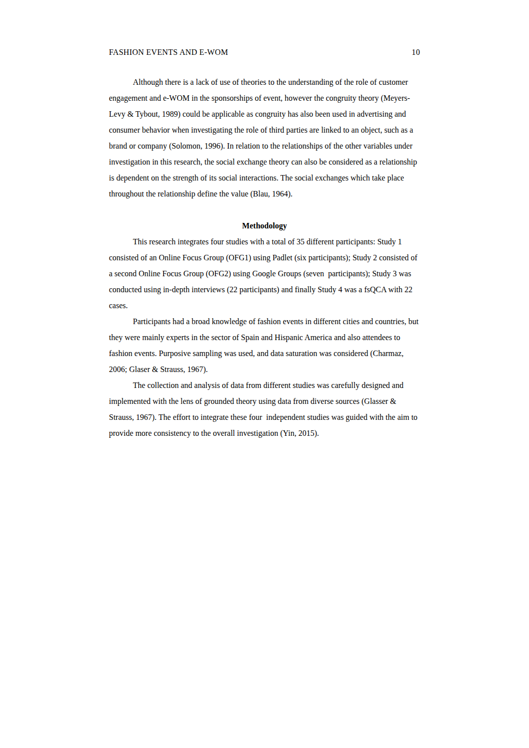Fashion Events and e-WOM 10
Although there is a lack of use of theories to the understanding of the role of customer engagement and e-WOM in the sponsorships of event, however the congruity theory (Meyers-Levy & Tybout, 1989) could be applicable as congruity has also been used in advertising and consumer behavior when investigating the role of third parties are linked to an object, such as a brand or company (Solomon, 1996). In relation to the relationships of the other variables under investigation in this research, the social exchange theory can also be considered as a relationship is dependent on the strength of its social interactions. The social exchanges which take place throughout the relationship define the value (Blau, 1964).
Methodology
This research integrates four studies with a total of 35 different participants: Study 1 consisted of an Online Focus Group (OFG1) using Padlet (six participants); Study 2 consisted of a second Online Focus Group (OFG2) using Google Groups (seven participants); Study 3 was conducted using in-depth interviews (22 participants) and finally Study 4 was a fsQCA with 22 cases.
Participants had a broad knowledge of fashion events in different cities and countries, but they were mainly experts in the sector of Spain and Hispanic America and also attendees to fashion events. Purposive sampling was used, and data saturation was considered (Charmaz, 2006; Glaser & Strauss, 1967).
The collection and analysis of data from different studies was carefully designed and implemented with the lens of grounded theory using data from diverse sources (Glasser & Strauss, 1967). The effort to integrate these four independent studies was guided with the aim to provide more consistency to the overall investigation (Yin, 2015).